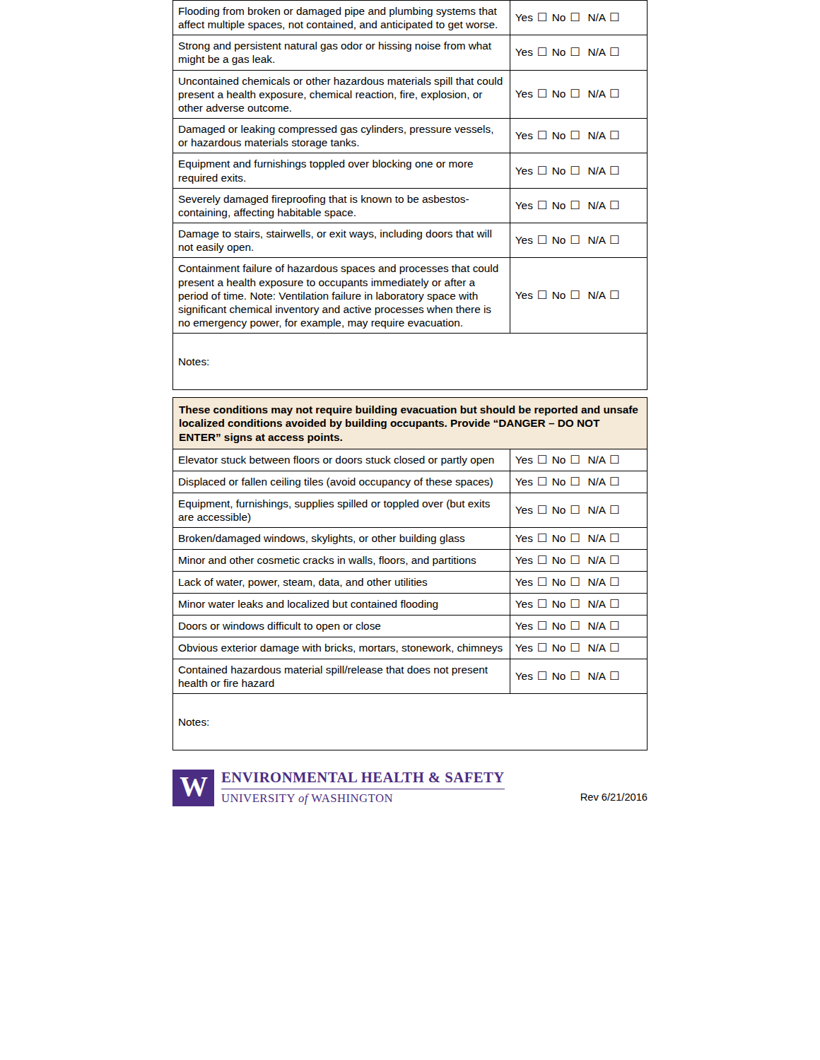| Flooding from broken or damaged pipe and plumbing systems that affect multiple spaces, not contained, and anticipated to get worse. | Yes ☐ No ☐ N/A ☐ |
| Strong and persistent natural gas odor or hissing noise from what might be a gas leak. | Yes ☐ No ☐ N/A ☐ |
| Uncontained chemicals or other hazardous materials spill that could present a health exposure, chemical reaction, fire, explosion, or other adverse outcome. | Yes ☐ No ☐ N/A ☐ |
| Damaged or leaking compressed gas cylinders, pressure vessels, or hazardous materials storage tanks. | Yes ☐ No ☐ N/A ☐ |
| Equipment and furnishings toppled over blocking one or more required exits. | Yes ☐ No ☐ N/A ☐ |
| Severely damaged fireproofing that is known to be asbestos-containing, affecting habitable space. | Yes ☐ No ☐ N/A ☐ |
| Damage to stairs, stairwells, or exit ways, including doors that will not easily open. | Yes ☐ No ☐ N/A ☐ |
| Containment failure of hazardous spaces and processes that could present a health exposure to occupants immediately or after a period of time. Note: Ventilation failure in laboratory space with significant chemical inventory and active processes when there is no emergency power, for example, may require evacuation. | Yes ☐ No ☐ N/A ☐ |
| Notes: |
| These conditions may not require building evacuation but should be reported and unsafe localized conditions avoided by building occupants. Provide “DANGER – DO NOT ENTER” signs at access points. |
| Elevator stuck between floors or doors stuck closed or partly open | Yes ☐ No ☐ N/A ☐ |
| Displaced or fallen ceiling tiles (avoid occupancy of these spaces) | Yes ☐ No ☐ N/A ☐ |
| Equipment, furnishings, supplies spilled or toppled over (but exits are accessible) | Yes ☐ No ☐ N/A ☐ |
| Broken/damaged windows, skylights, or other building glass | Yes ☐ No ☐ N/A ☐ |
| Minor and other cosmetic cracks in walls, floors, and partitions | Yes ☐ No ☐ N/A ☐ |
| Lack of water, power, steam, data, and other utilities | Yes ☐ No ☐ N/A ☐ |
| Minor water leaks and localized but contained flooding | Yes ☐ No ☐ N/A ☐ |
| Doors or windows difficult to open or close | Yes ☐ No ☐ N/A ☐ |
| Obvious exterior damage with bricks, mortars, stonework, chimneys | Yes ☐ No ☐ N/A ☐ |
| Contained hazardous material spill/release that does not present health or fire hazard | Yes ☐ No ☐ N/A ☐ |
| Notes: |
W
ENVIRONMENTAL HEALTH & SAFETY
UNIVERSITY of WASHINGTON
Rev 6/21/2016